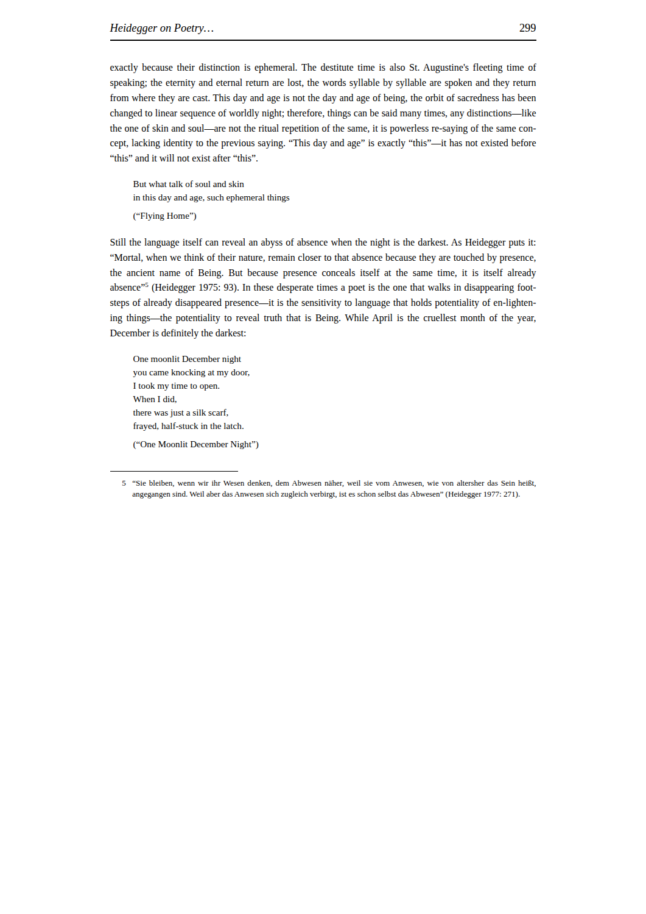Heidegger on Poetry… 299
exactly because their distinction is ephemeral. The destitute time is also St. Augustine's fleeting time of speaking; the eternity and eternal return are lost, the words syllable by syllable are spoken and they return from where they are cast. This day and age is not the day and age of being, the orbit of sacredness has been changed to linear sequence of worldly night; therefore, things can be said many times, any distinctions—like the one of skin and soul—are not the ritual repetition of the same, it is powerless re-saying of the same concept, lacking identity to the previous saying. “This day and age” is exactly “this”—it has not existed before “this” and it will not exist after “this”.
But what talk of soul and skin
in this day and age, such ephemeral things
(“Flying Home”)
Still the language itself can reveal an abyss of absence when the night is the darkest. As Heidegger puts it: “Mortal, when we think of their nature, remain closer to that absence because they are touched by presence, the ancient name of Being. But because presence conceals itself at the same time, it is itself already absence”5 (Heidegger 1975: 93). In these desperate times a poet is the one that walks in disappearing footsteps of already disappeared presence—it is the sensitivity to language that holds potentiality of en-lightening things—the potentiality to reveal truth that is Being. While April is the cruellest month of the year, December is definitely the darkest:
One moonlit December night
you came knocking at my door,
I took my time to open.
When I did,
there was just a silk scarf,
frayed, half-stuck in the latch.
(“One Moonlit December Night”)
5 “Sie bleiben, wenn wir ihr Wesen denken, dem Abwesen näher, weil sie vom Anwesen, wie von altersher das Sein heißt, angegangen sind. Weil aber das Anwesen sich zugleich verbirgt, ist es schon selbst das Abwesen” (Heidegger 1977: 271).